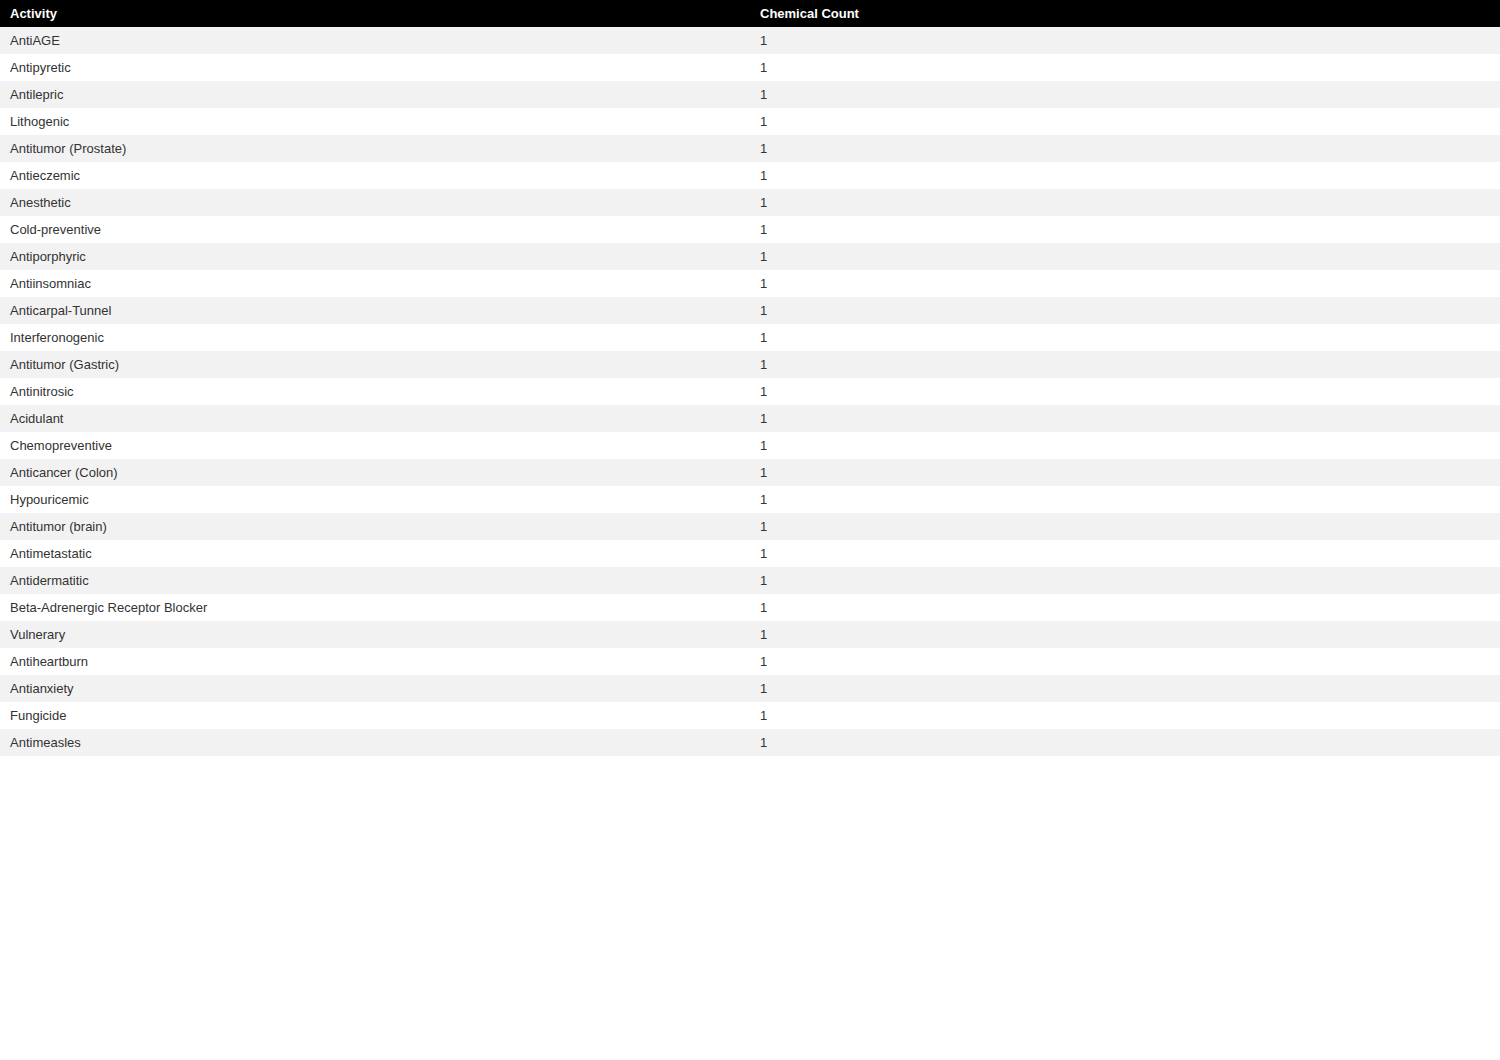| Activity | Chemical Count |
| --- | --- |
| AntiAGE | 1 |
| Antipyretic | 1 |
| Antilepric | 1 |
| Lithogenic | 1 |
| Antitumor (Prostate) | 1 |
| Antieczemic | 1 |
| Anesthetic | 1 |
| Cold-preventive | 1 |
| Antiporphyric | 1 |
| Antiinsomniac | 1 |
| Anticarpal-Tunnel | 1 |
| Interferonogenic | 1 |
| Antitumor (Gastric) | 1 |
| Antinitrosic | 1 |
| Acidulant | 1 |
| Chemopreventive | 1 |
| Anticancer (Colon) | 1 |
| Hypouricemic | 1 |
| Antitumor (brain) | 1 |
| Antimetastatic | 1 |
| Antidermatitic | 1 |
| Beta-Adrenergic Receptor Blocker | 1 |
| Vulnerary | 1 |
| Antiheartburn | 1 |
| Antianxiety | 1 |
| Fungicide | 1 |
| Antimeasles | 1 |